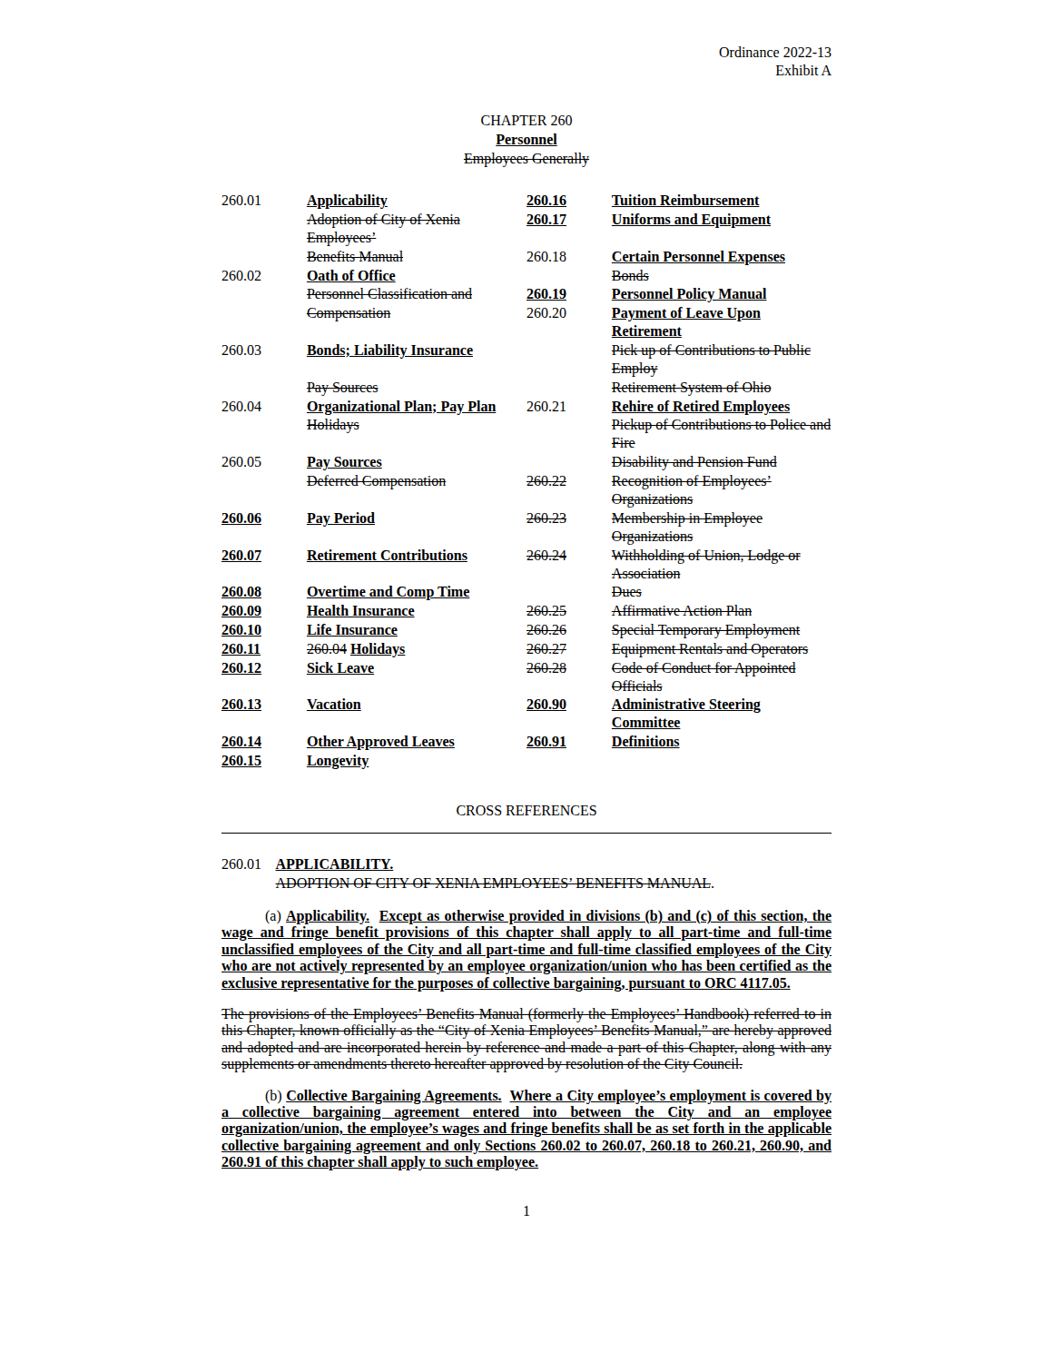Ordinance 2022-13
Exhibit A
CHAPTER 260
Personnel
Employees Generally
| 260.01 | Applicability | 260.16 | Tuition Reimbursement |
| | Adoption of City of Xenia Employees’ | 260.17 | Uniforms and Equipment |
| | Benefits Manual | 260.18 | Certain Personnel Expenses |
| 260.02 | Oath of Office | | Bonds |
| | Personnel Classification and | 260.19 | Personnel Policy Manual |
| | Compensation | 260.20 | Payment of Leave Upon Retirement |
| 260.03 | Bonds; Liability Insurance | | Pick up of Contributions to Public Employ |
| | Pay Sources | | Retirement System of Ohio |
| 260.04 | Organizational Plan; Pay Plan | 260.21 | Rehire of Retired Employees |
| | Holidays | | Pickup of Contributions to Police and Fire |
| 260.05 | Pay Sources | | Disability and Pension Fund |
| | Deferred Compensation | 260.22 | Recognition of Employees’ Organizations |
| 260.06 | Pay Period | 260.23 | Membership in Employee Organizations |
| 260.07 | Retirement Contributions | 260.24 | Withholding of Union, Lodge or Association |
| 260.08 | Overtime and Comp Time | | Dues |
| 260.09 | Health Insurance | 260.25 | Affirmative Action Plan |
| 260.10 | Life Insurance | 260.26 | Special Temporary Employment |
| 260.11 | 260.04 Holidays | 260.27 | Equipment Rentals and Operators |
| 260.12 | Sick Leave | 260.28 | Code of Conduct for Appointed Officials |
| 260.13 | Vacation | 260.90 | Administrative Steering Committee |
| 260.14 | Other Approved Leaves | 260.91 | Definitions |
| 260.15 | Longevity | | |
CROSS REFERENCES
260.01 APPLICABILITY.
ADOPTION OF CITY OF XENIA EMPLOYEES’ BENEFITS MANUAL.
(a) Applicability. Except as otherwise provided in divisions (b) and (c) of this section, the wage and fringe benefit provisions of this chapter shall apply to all part-time and full-time unclassified employees of the City and all part-time and full-time classified employees of the City who are not actively represented by an employee organization/union who has been certified as the exclusive representative for the purposes of collective bargaining, pursuant to ORC 4117.05.
The provisions of the Employees’ Benefits Manual (formerly the Employees’ Handbook) referred to in this Chapter, known officially as the “City of Xenia Employees’ Benefits Manual,” are hereby approved and adopted and are incorporated herein by reference and made a part of this Chapter, along with any supplements or amendments thereto hereafter approved by resolution of the City Council.
(b) Collective Bargaining Agreements. Where a City employee’s employment is covered by a collective bargaining agreement entered into between the City and an employee organization/union, the employee’s wages and fringe benefits shall be as set forth in the applicable collective bargaining agreement and only Sections 260.02 to 260.07, 260.18 to 260.21, 260.90, and 260.91 of this chapter shall apply to such employee.
1